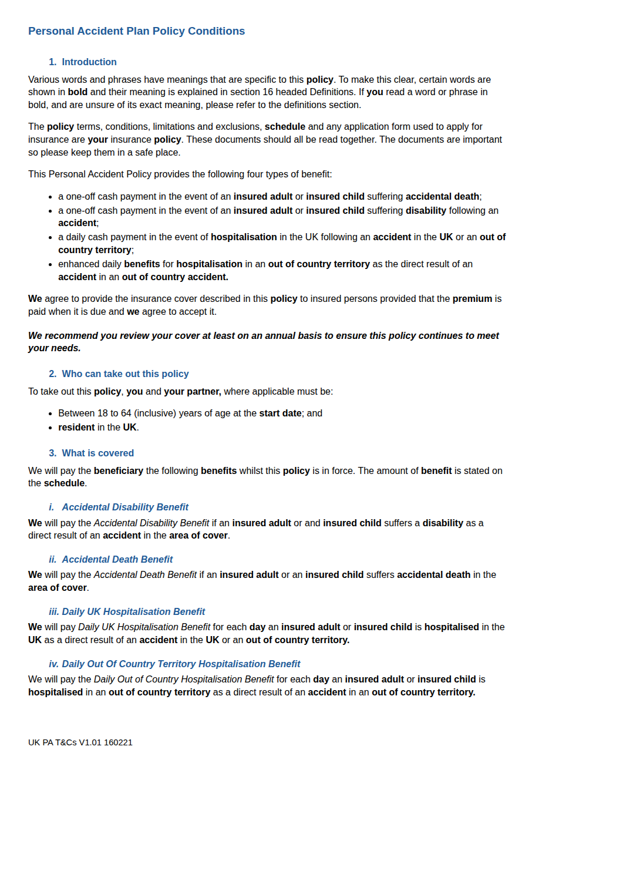Personal Accident Plan Policy Conditions
1. Introduction
Various words and phrases have meanings that are specific to this policy. To make this clear, certain words are shown in bold and their meaning is explained in section 16 headed Definitions. If you read a word or phrase in bold, and are unsure of its exact meaning, please refer to the definitions section.
The policy terms, conditions, limitations and exclusions, schedule and any application form used to apply for insurance are your insurance policy. These documents should all be read together. The documents are important so please keep them in a safe place.
This Personal Accident Policy provides the following four types of benefit:
a one-off cash payment in the event of an insured adult or insured child suffering accidental death;
a one-off cash payment in the event of an insured adult or insured child suffering disability following an accident;
a daily cash payment in the event of hospitalisation in the UK following an accident in the UK or an out of country territory;
enhanced daily benefits for hospitalisation in an out of country territory as the direct result of an accident in an out of country accident.
We agree to provide the insurance cover described in this policy to insured persons provided that the premium is paid when it is due and we agree to accept it.
We recommend you review your cover at least on an annual basis to ensure this policy continues to meet your needs.
2. Who can take out this policy
To take out this policy, you and your partner, where applicable must be:
Between 18 to 64 (inclusive) years of age at the start date; and
resident in the UK.
3. What is covered
We will pay the beneficiary the following benefits whilst this policy is in force. The amount of benefit is stated on the schedule.
i. Accidental Disability Benefit
We will pay the Accidental Disability Benefit if an insured adult or and insured child suffers a disability as a direct result of an accident in the area of cover.
ii. Accidental Death Benefit
We will pay the Accidental Death Benefit if an insured adult or an insured child suffers accidental death in the area of cover.
iii. Daily UK Hospitalisation Benefit
We will pay Daily UK Hospitalisation Benefit for each day an insured adult or insured child is hospitalised in the UK as a direct result of an accident in the UK or an out of country territory.
iv. Daily Out Of Country Territory Hospitalisation Benefit
We will pay the Daily Out of Country Hospitalisation Benefit for each day an insured adult or insured child is hospitalised in an out of country territory as a direct result of an accident in an out of country territory.
UK PA T&Cs V1.01 160221